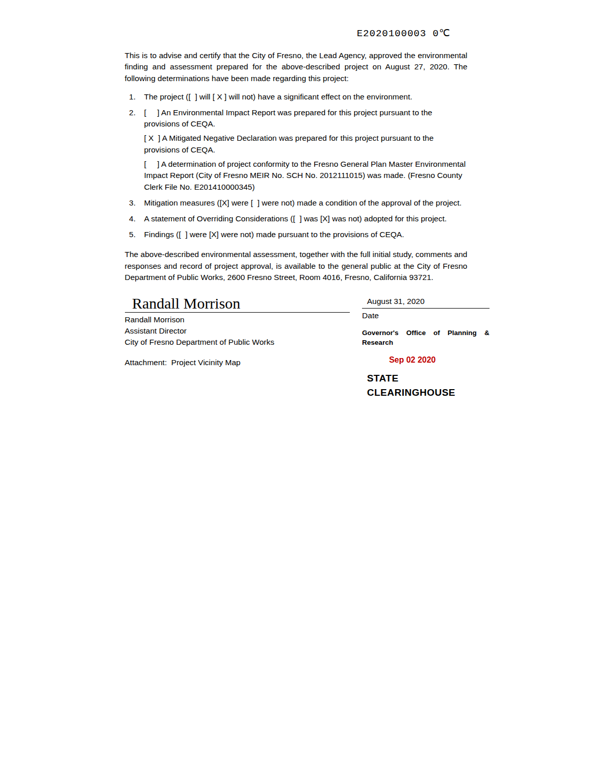E2020100003 0℃
This is to advise and certify that the City of Fresno, the Lead Agency, approved the environmental finding and assessment prepared for the above-described project on August 27, 2020. The following determinations have been made regarding this project:
The project ([ ] will [ X ] will not) have a significant effect on the environment.
[ ] An Environmental Impact Report was prepared for this project pursuant to the provisions of CEQA. [ X ] A Mitigated Negative Declaration was prepared for this project pursuant to the provisions of CEQA. [ ] A determination of project conformity to the Fresno General Plan Master Environmental Impact Report (City of Fresno MEIR No. SCH No. 2012111015) was made. (Fresno County Clerk File No. E201410000345)
Mitigation measures ([X] were [ ] were not) made a condition of the approval of the project.
A statement of Overriding Considerations ([ ] was [X] was not) adopted for this project.
Findings ([ ] were [X] were not) made pursuant to the provisions of CEQA.
The above-described environmental assessment, together with the full initial study, comments and responses and record of project approval, is available to the general public at the City of Fresno Department of Public Works, 2600 Fresno Street, Room 4016, Fresno, California 93721.
| Randall Morrison Randall Morrison Assistant Director City of Fresno Department of Public Works Attachment: Project Vicinity Map | August 31, 2020 Date Governor's Office of Planning & Research Sep 02 2020 STATE CLEARINGHOUSE |